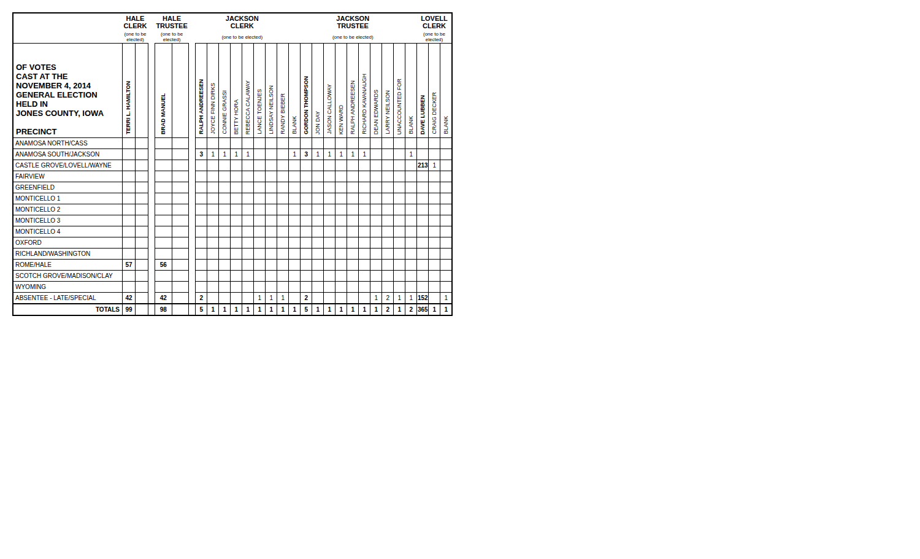| | HALE CLERK | | HALE TRUSTEE | | JACKSON CLERK | | JACKSON TRUSTEE | | LOVELL CLERK |
| (one to be elected) | | (one to be elected) | | (one to be elected) | | (one to be elected) | | (one to be elected) |
| OF VOTES CAST AT THE NOVEMBER 4, 2014 GENERAL ELECTION HELD IN JONES COUNTY, IOWA PRECINCT | TERRI L. HAMILTON | | | BRAD MANUEL | | | RALPH ANDREESEN | JOYCE FINN DIRKS | CONNIE GRASSI | BETTY HORA | REBECCA CALAWAY | LANCE TOENJES | LINDSAY NEILSON | RANDY BIEBER | BLANK | GORDON THOMPSON | JON DAY | JASON CALLOWAY | KEN WARD | RALPH ANDREESEN | RICHARD KAVANAUGH | DEAN EDWARDS | LARRY NEILSON | UNACCOUNTED FOR | BLANK | DAVE LUBBEN | CRAIG DECKER | BLANK |
| ANAMOSA NORTH/CASS | | | | | | | | | | | | | | | | | | | | | | | | | | | | |
| ANAMOSA SOUTH/JACKSON | | | | | | | 3 | 1 | 1 | 1 | 1 | | | | 1 | 3 | 1 | 1 | 1 | 1 | 1 | | | | 1 | | | |
| CASTLE GROVE/LOVELL/WAYNE | | | | | | | | | | | | | | | | | | | | | | | | | | 213 | 1 | |
| FAIRVIEW | | | | | | | | | | | | | | | | | | | | | | | | | | | | |
| GREENFIELD | | | | | | | | | | | | | | | | | | | | | | | | | | | | |
| MONTICELLO 1 | | | | | | | | | | | | | | | | | | | | | | | | | | | | |
| MONTICELLO 2 | | | | | | | | | | | | | | | | | | | | | | | | | | | | |
| MONTICELLO 3 | | | | | | | | | | | | | | | | | | | | | | | | | | | | |
| MONTICELLO 4 | | | | | | | | | | | | | | | | | | | | | | | | | | | | |
| OXFORD | | | | | | | | | | | | | | | | | | | | | | | | | | | | |
| RICHLAND/WASHINGTON | | | | | | | | | | | | | | | | | | | | | | | | | | | | |
| ROME/HALE | 57 | | | 56 | | | | | | | | | | | | | | | | | | | | | | | | |
| SCOTCH GROVE/MADISON/CLAY | | | | | | | | | | | | | | | | | | | | | | | | | | | | |
| WYOMING | | | | | | | | | | | | | | | | | | | | | | | | | | | | |
| ABSENTEE - LATE/SPECIAL | 42 | | | 42 | | | 2 | | | | | 1 | 1 | 1 | | 2 | | | | | | 1 | 2 | 1 | 1 | 152 | | 1 |
| TOTALS | 99 | | | 98 | | | 5 | 1 | 1 | 1 | 1 | 1 | 1 | 1 | 1 | 5 | 1 | 1 | 1 | 1 | 1 | 1 | 2 | 1 | 2 | 365 | 1 | 1 |
OFFICIAL CANVASS